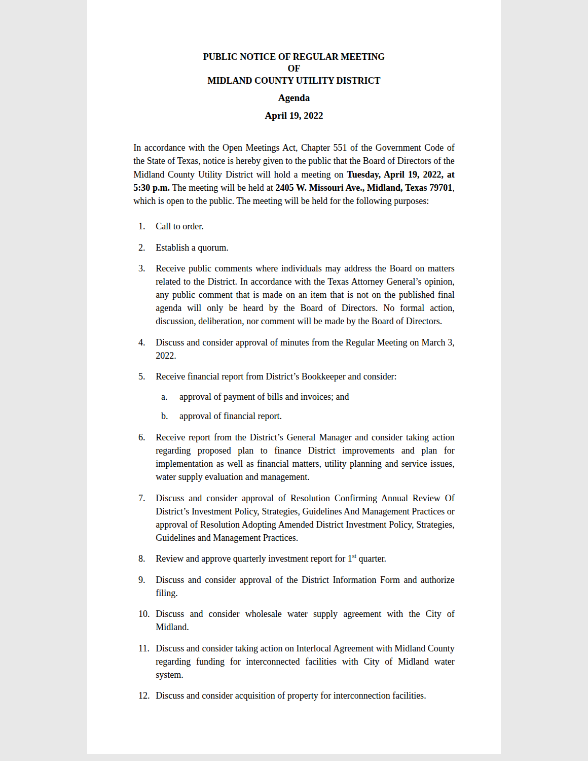PUBLIC NOTICE OF REGULAR MEETING OF MIDLAND COUNTY UTILITY DISTRICT Agenda April 19, 2022
In accordance with the Open Meetings Act, Chapter 551 of the Government Code of the State of Texas, notice is hereby given to the public that the Board of Directors of the Midland County Utility District will hold a meeting on Tuesday, April 19, 2022, at 5:30 p.m. The meeting will be held at 2405 W. Missouri Ave., Midland, Texas 79701, which is open to the public. The meeting will be held for the following purposes:
Call to order.
Establish a quorum.
Receive public comments where individuals may address the Board on matters related to the District. In accordance with the Texas Attorney General’s opinion, any public comment that is made on an item that is not on the published final agenda will only be heard by the Board of Directors. No formal action, discussion, deliberation, nor comment will be made by the Board of Directors.
Discuss and consider approval of minutes from the Regular Meeting on March 3, 2022.
Receive financial report from District’s Bookkeeper and consider:
approval of payment of bills and invoices; and
approval of financial report.
Receive report from the District’s General Manager and consider taking action regarding proposed plan to finance District improvements and plan for implementation as well as financial matters, utility planning and service issues, water supply evaluation and management.
Discuss and consider approval of Resolution Confirming Annual Review Of District’s Investment Policy, Strategies, Guidelines And Management Practices or approval of Resolution Adopting Amended District Investment Policy, Strategies, Guidelines and Management Practices.
Review and approve quarterly investment report for 1st quarter.
Discuss and consider approval of the District Information Form and authorize filing.
Discuss and consider wholesale water supply agreement with the City of Midland.
Discuss and consider taking action on Interlocal Agreement with Midland County regarding funding for interconnected facilities with City of Midland water system.
Discuss and consider acquisition of property for interconnection facilities.